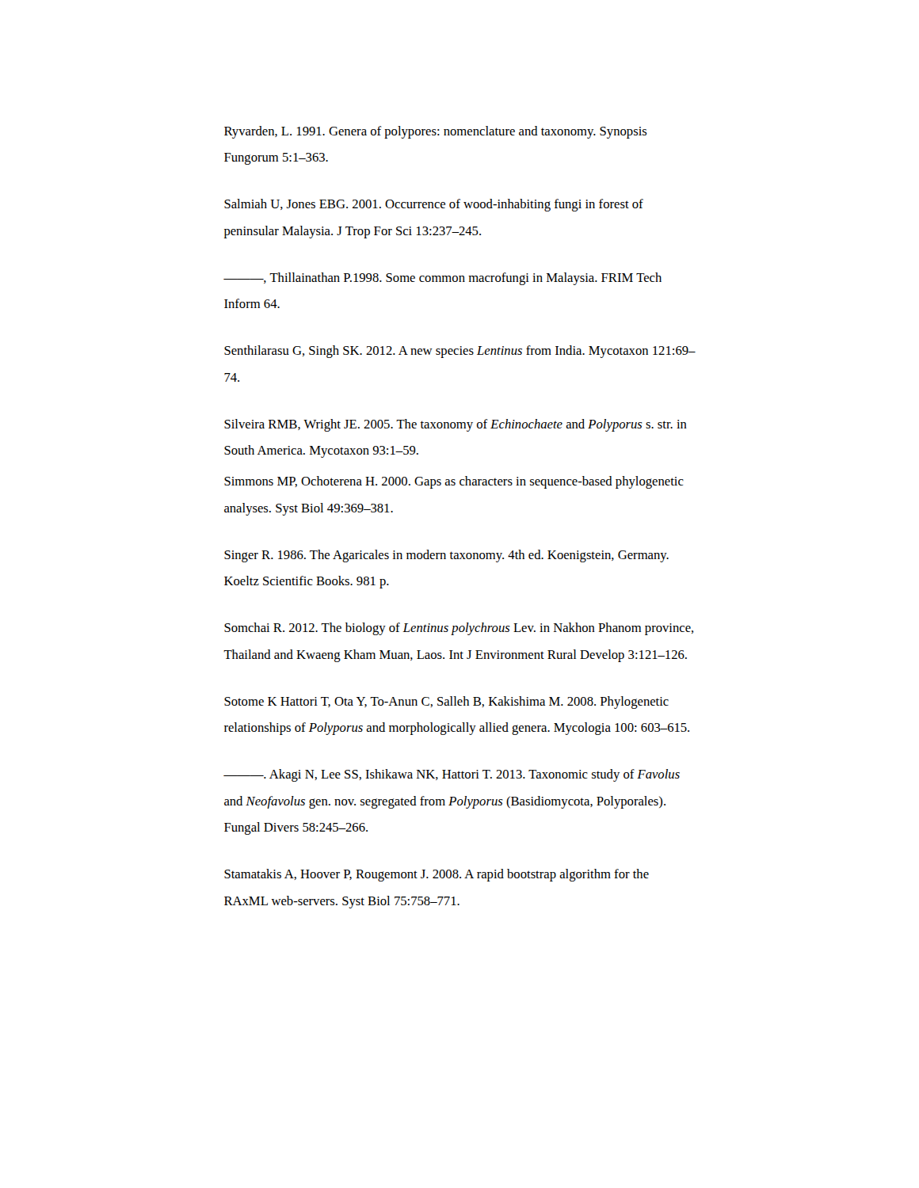Ryvarden, L. 1991. Genera of polypores: nomenclature and taxonomy. Synopsis Fungorum 5:1–363.
Salmiah U, Jones EBG. 2001. Occurrence of wood-inhabiting fungi in forest of peninsular Malaysia. J Trop For Sci 13:237–245.
———, Thillainathan P.1998. Some common macrofungi in Malaysia. FRIM Tech Inform 64.
Senthilarasu G, Singh SK. 2012. A new species Lentinus from India. Mycotaxon 121:69–74.
Silveira RMB, Wright JE. 2005. The taxonomy of Echinochaete and Polyporus s. str. in South America. Mycotaxon 93:1–59.
Simmons MP, Ochoterena H. 2000. Gaps as characters in sequence-based phylogenetic analyses. Syst Biol 49:369–381.
Singer R. 1986. The Agaricales in modern taxonomy. 4th ed. Koenigstein, Germany. Koeltz Scientific Books. 981 p.
Somchai R. 2012. The biology of Lentinus polychrous Lev. in Nakhon Phanom province, Thailand and Kwaeng Kham Muan, Laos. Int J Environment Rural Develop 3:121–126.
Sotome K Hattori T, Ota Y, To-Anun C, Salleh B, Kakishima M. 2008. Phylogenetic relationships of Polyporus and morphologically allied genera. Mycologia 100: 603–615.
———. Akagi N, Lee SS, Ishikawa NK, Hattori T. 2013. Taxonomic study of Favolus and Neofavolus gen. nov. segregated from Polyporus (Basidiomycota, Polyporales). Fungal Divers 58:245–266.
Stamatakis A, Hoover P, Rougemont J. 2008. A rapid bootstrap algorithm for the RAxML web-servers. Syst Biol 75:758–771.